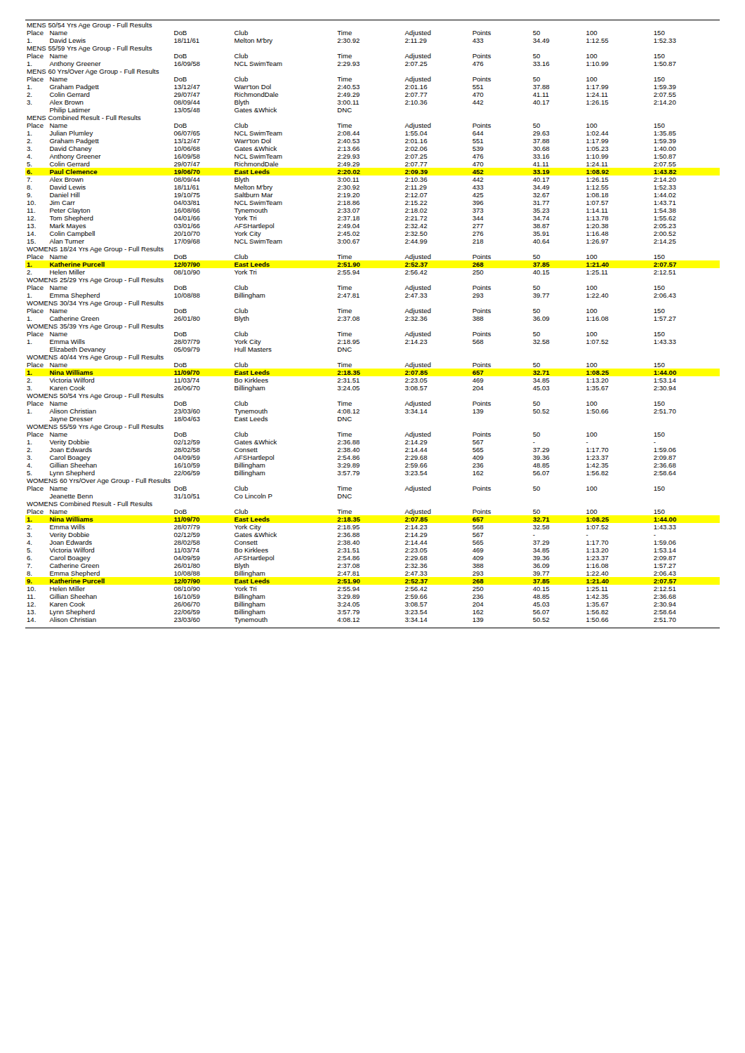| MENS 50/54 Yrs Age Group - Full Results |
| Place | Name | DoB | Club | Time | Adjusted | Points | 50 | 100 | 150 |
| 1. | David Lewis | 18/11/61 | Melton M'bry | 2:30.92 | 2:11.29 | 433 | 34.49 | 1:12.55 | 1:52.33 |
| MENS 55/59 Yrs Age Group - Full Results |
| Place | Name | DoB | Club | Time | Adjusted | Points | 50 | 100 | 150 |
| 1. | Anthony Greener | 16/09/58 | NCL SwimTeam | 2:29.93 | 2:07.25 | 476 | 33.16 | 1:10.99 | 1:50.87 |
| MENS 60 Yrs/Over Age Group - Full Results |
| Place | Name | DoB | Club | Time | Adjusted | Points | 50 | 100 | 150 |
| 1. | Graham Padgett | 13/12/47 | Warr'ton Dol | 2:40.53 | 2:01.16 | 551 | 37.88 | 1:17.99 | 1:59.39 |
| 2. | Colin Gerrard | 29/07/47 | RichmondDale | 2:49.29 | 2:07.77 | 470 | 41.11 | 1:24.11 | 2:07.55 |
| 3. | Alex Brown | 08/09/44 | Blyth | 3:00.11 | 2:10.36 | 442 | 40.17 | 1:26.15 | 2:14.20 |
| | Philip Latimer | 13/05/48 | Gates &Whick | DNC | | | | | |
| MENS Combined Result - Full Results |
| Place | Name | DoB | Club | Time | Adjusted | Points | 50 | 100 | 150 |
| 1. | Julian Plumley | 06/07/65 | NCL SwimTeam | 2:08.44 | 1:55.04 | 644 | 29.63 | 1:02.44 | 1:35.85 |
| 2. | Graham Padgett | 13/12/47 | Warr'ton Dol | 2:40.53 | 2:01.16 | 551 | 37.88 | 1:17.99 | 1:59.39 |
| 3. | David Chaney | 10/06/68 | Gates &Whick | 2:13.66 | 2:02.06 | 539 | 30.68 | 1:05.23 | 1:40.00 |
| 4. | Anthony Greener | 16/09/58 | NCL SwimTeam | 2:29.93 | 2:07.25 | 476 | 33.16 | 1:10.99 | 1:50.87 |
| 5. | Colin Gerrard | 29/07/47 | RichmondDale | 2:49.29 | 2:07.77 | 470 | 41.11 | 1:24.11 | 2:07.55 |
| 6. | Paul Clemence | 19/06/70 | East Leeds | 2:20.02 | 2:09.39 | 452 | 33.19 | 1:08.92 | 1:43.82 |
| 7. | Alex Brown | 08/09/44 | Blyth | 3:00.11 | 2:10.36 | 442 | 40.17 | 1:26.15 | 2:14.20 |
| 8. | David Lewis | 18/11/61 | Melton M'bry | 2:30.92 | 2:11.29 | 433 | 34.49 | 1:12.55 | 1:52.33 |
| 9. | Daniel Hill | 19/10/75 | Saltburn Mar | 2:19.20 | 2:12.07 | 425 | 32.67 | 1:08.18 | 1:44.02 |
| 10. | Jim Carr | 04/03/81 | NCL SwimTeam | 2:18.86 | 2:15.22 | 396 | 31.77 | 1:07.57 | 1:43.71 |
| 11. | Peter Clayton | 16/08/66 | Tynemouth | 2:33.07 | 2:18.02 | 373 | 35.23 | 1:14.11 | 1:54.38 |
| 12. | Tom Shepherd | 04/01/66 | York Tri | 2:37.18 | 2:21.72 | 344 | 34.74 | 1:13.78 | 1:55.62 |
| 13. | Mark Mayes | 03/01/66 | AFSHartlepol | 2:49.04 | 2:32.42 | 277 | 38.87 | 1:20.38 | 2:05.23 |
| 14. | Colin Campbell | 20/10/70 | York City | 2:45.02 | 2:32.50 | 276 | 35.91 | 1:16.48 | 2:00.52 |
| 15. | Alan Turner | 17/09/68 | NCL SwimTeam | 3:00.67 | 2:44.99 | 218 | 40.64 | 1:26.97 | 2:14.25 |
| WOMENS 18/24 Yrs Age Group - Full Results |
| Place | Name | DoB | Club | Time | Adjusted | Points | 50 | 100 | 150 |
| 1. | Katherine Purcell | 12/07/90 | East Leeds | 2:51.90 | 2:52.37 | 268 | 37.85 | 1:21.40 | 2:07.57 |
| 2. | Helen Miller | 08/10/90 | York Tri | 2:55.94 | 2:56.42 | 250 | 40.15 | 1:25.11 | 2:12.51 |
| WOMENS 25/29 Yrs Age Group - Full Results |
| Place | Name | DoB | Club | Time | Adjusted | Points | 50 | 100 | 150 |
| 1. | Emma Shepherd | 10/08/88 | Billingham | 2:47.81 | 2:47.33 | 293 | 39.77 | 1:22.40 | 2:06.43 |
| WOMENS 30/34 Yrs Age Group - Full Results |
| Place | Name | DoB | Club | Time | Adjusted | Points | 50 | 100 | 150 |
| 1. | Catherine Green | 26/01/80 | Blyth | 2:37.08 | 2:32.36 | 388 | 36.09 | 1:16.08 | 1:57.27 |
| WOMENS 35/39 Yrs Age Group - Full Results |
| Place | Name | DoB | Club | Time | Adjusted | Points | 50 | 100 | 150 |
| 1. | Emma Wills | 28/07/79 | York City | 2:18.95 | 2:14.23 | 568 | 32.58 | 1:07.52 | 1:43.33 |
| | Elizabeth Devaney | 05/09/79 | Hull Masters | DNC | | | | | |
| WOMENS 40/44 Yrs Age Group - Full Results |
| Place | Name | DoB | Club | Time | Adjusted | Points | 50 | 100 | 150 |
| 1. | Nina Williams | 11/09/70 | East Leeds | 2:18.35 | 2:07.85 | 657 | 32.71 | 1:08.25 | 1:44.00 |
| 2. | Victoria Wilford | 11/03/74 | Bo Kirklees | 2:31.51 | 2:23.05 | 469 | 34.85 | 1:13.20 | 1:53.14 |
| 3. | Karen Cook | 26/06/70 | Billingham | 3:24.05 | 3:08.57 | 204 | 45.03 | 1:35.67 | 2:30.94 |
| WOMENS 50/54 Yrs Age Group - Full Results |
| Place | Name | DoB | Club | Time | Adjusted | Points | 50 | 100 | 150 |
| 1. | Alison Christian | 23/03/60 | Tynemouth | 4:08.12 | 3:34.14 | 139 | 50.52 | 1:50.66 | 2:51.70 |
| | Jayne Dresser | 18/04/63 | East Leeds | DNC | | | | | |
| WOMENS 55/59 Yrs Age Group - Full Results |
| Place | Name | DoB | Club | Time | Adjusted | Points | 50 | 100 | 150 |
| 1. | Verity Dobbie | 02/12/59 | Gates &Whick | 2:36.88 | 2:14.29 | 567 | - | - | - |
| 2. | Joan Edwards | 28/02/58 | Consett | 2:38.40 | 2:14.44 | 565 | 37.29 | 1:17.70 | 1:59.06 |
| 3. | Carol Boagey | 04/09/59 | AFSHartlepol | 2:54.86 | 2:29.68 | 409 | 39.36 | 1:23.37 | 2:09.87 |
| 4. | Gillian Sheehan | 16/10/59 | Billingham | 3:29.89 | 2:59.66 | 236 | 48.85 | 1:42.35 | 2:36.68 |
| 5. | Lynn Shepherd | 22/06/59 | Billingham | 3:57.79 | 3:23.54 | 162 | 56.07 | 1:56.82 | 2:58.64 |
| WOMENS 60 Yrs/Over Age Group - Full Results |
| Place | Name | DoB | Club | Time | Adjusted | Points | 50 | 100 | 150 |
| | Jeanette Benn | 31/10/51 | Co Lincoln P | DNC | | | | | |
| WOMENS Combined Result - Full Results |
| Place | Name | DoB | Club | Time | Adjusted | Points | 50 | 100 | 150 |
| 1. | Nina Williams | 11/09/70 | East Leeds | 2:18.35 | 2:07.85 | 657 | 32.71 | 1:08.25 | 1:44.00 |
| 2. | Emma Wills | 28/07/79 | York City | 2:18.95 | 2:14.23 | 568 | 32.58 | 1:07.52 | 1:43.33 |
| 3. | Verity Dobbie | 02/12/59 | Gates &Whick | 2:36.88 | 2:14.29 | 567 | - | - | - |
| 4. | Joan Edwards | 28/02/58 | Consett | 2:38.40 | 2:14.44 | 565 | 37.29 | 1:17.70 | 1:59.06 |
| 5. | Victoria Wilford | 11/03/74 | Bo Kirklees | 2:31.51 | 2:23.05 | 469 | 34.85 | 1:13.20 | 1:53.14 |
| 6. | Carol Boagey | 04/09/59 | AFSHartlepol | 2:54.86 | 2:29.68 | 409 | 39.36 | 1:23.37 | 2:09.87 |
| 7. | Catherine Green | 26/01/80 | Blyth | 2:37.08 | 2:32.36 | 388 | 36.09 | 1:16.08 | 1:57.27 |
| 8. | Emma Shepherd | 10/08/88 | Billingham | 2:47.81 | 2:47.33 | 293 | 39.77 | 1:22.40 | 2:06.43 |
| 9. | Katherine Purcell | 12/07/90 | East Leeds | 2:51.90 | 2:52.37 | 268 | 37.85 | 1:21.40 | 2:07.57 |
| 10. | Helen Miller | 08/10/90 | York Tri | 2:55.94 | 2:56.42 | 250 | 40.15 | 1:25.11 | 2:12.51 |
| 11. | Gillian Sheehan | 16/10/59 | Billingham | 3:29.89 | 2:59.66 | 236 | 48.85 | 1:42.35 | 2:36.68 |
| 12. | Karen Cook | 26/06/70 | Billingham | 3:24.05 | 3:08.57 | 204 | 45.03 | 1:35.67 | 2:30.94 |
| 13. | Lynn Shepherd | 22/06/59 | Billingham | 3:57.79 | 3:23.54 | 162 | 56.07 | 1:56.82 | 2:58.64 |
| 14. | Alison Christian | 23/03/60 | Tynemouth | 4:08.12 | 3:34.14 | 139 | 50.52 | 1:50.66 | 2:51.70 |